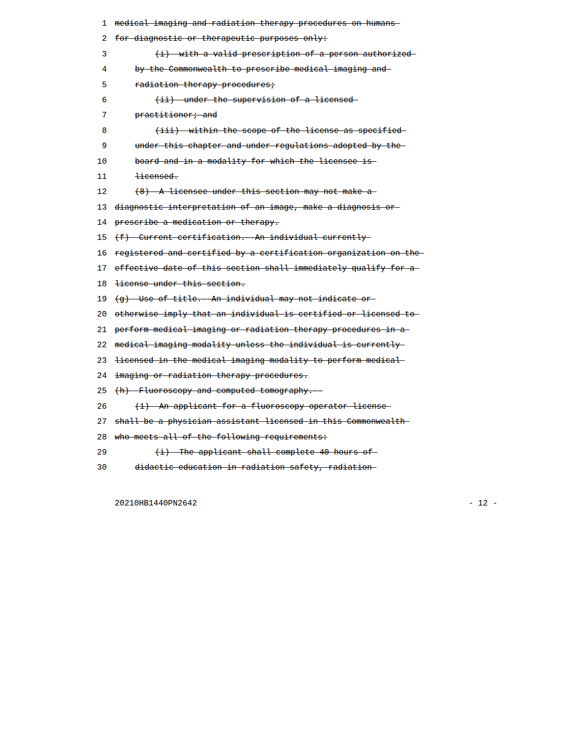medical imaging and radiation therapy procedures on humans
for diagnostic or therapeutic purposes only:
(i) with a valid prescription of a person authorized
by the Commonwealth to prescribe medical imaging and
radiation therapy procedures;
(ii) under the supervision of a licensed
practitioner; and
(iii) within the scope of the license as specified
under this chapter and under regulations adopted by the
board and in a modality for which the licensee is
licensed.
(8) A licensee under this section may not make a
diagnostic interpretation of an image, make a diagnosis or
prescribe a medication or therapy.
(f) Current certification.--An individual currently
registered and certified by a certification organization on the
effective date of this section shall immediately qualify for a
license under this section.
(g) Use of title.--An individual may not indicate or
otherwise imply that an individual is certified or licensed to
perform medical imaging or radiation therapy procedures in a
medical imaging modality unless the individual is currently
licensed in the medical imaging modality to perform medical
imaging or radiation therapy procedures.
(h) Fluoroscopy and computed tomography.--
(1) An applicant for a fluoroscopy operator license
shall be a physician assistant licensed in this Commonwealth
who meets all of the following requirements:
(i) The applicant shall complete 40 hours of
didactic education in radiation safety, radiation
20210HB1440PN2642 - 12 -